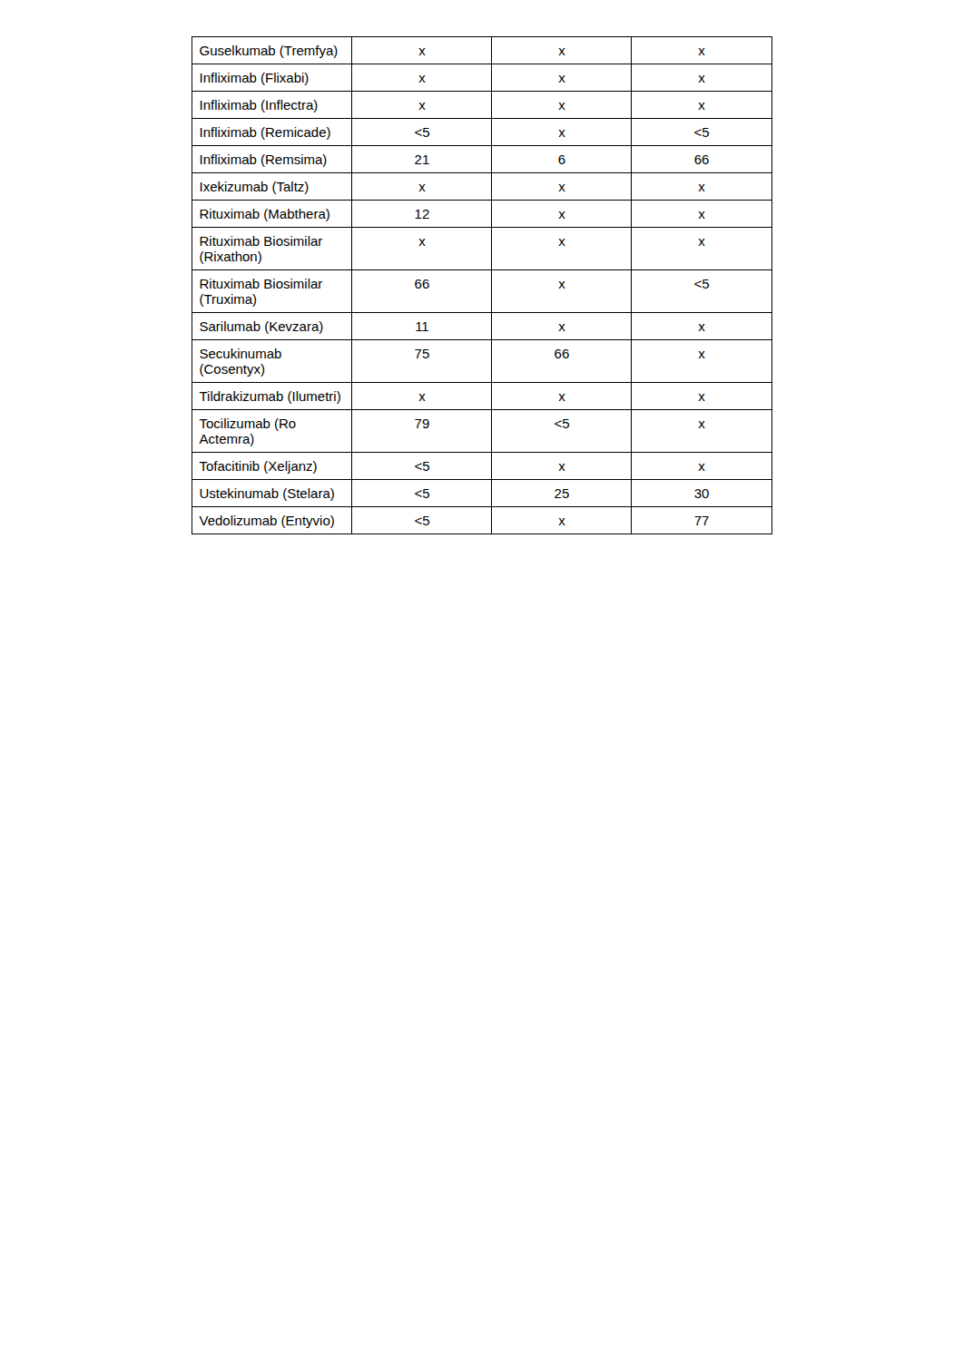| Guselkumab (Tremfya) | x | x | x |
| Infliximab (Flixabi) | x | x | x |
| Infliximab (Inflectra) | x | x | x |
| Infliximab (Remicade) | <5 | x | <5 |
| Infliximab (Remsima) | 21 | 6 | 66 |
| Ixekizumab (Taltz) | x | x | x |
| Rituximab (Mabthera) | 12 | x | x |
| Rituximab Biosimilar (Rixathon) | x | x | x |
| Rituximab Biosimilar (Truxima) | 66 | x | <5 |
| Sarilumab (Kevzara) | 11 | x | x |
| Secukinumab (Cosentyx) | 75 | 66 | x |
| Tildrakizumab (Ilumetri) | x | x | x |
| Tocilizumab (Ro Actemra) | 79 | <5 | x |
| Tofacitinib (Xeljanz) | <5 | x | x |
| Ustekinumab (Stelara) | <5 | 25 | 30 |
| Vedolizumab (Entyvio) | <5 | x | 77 |